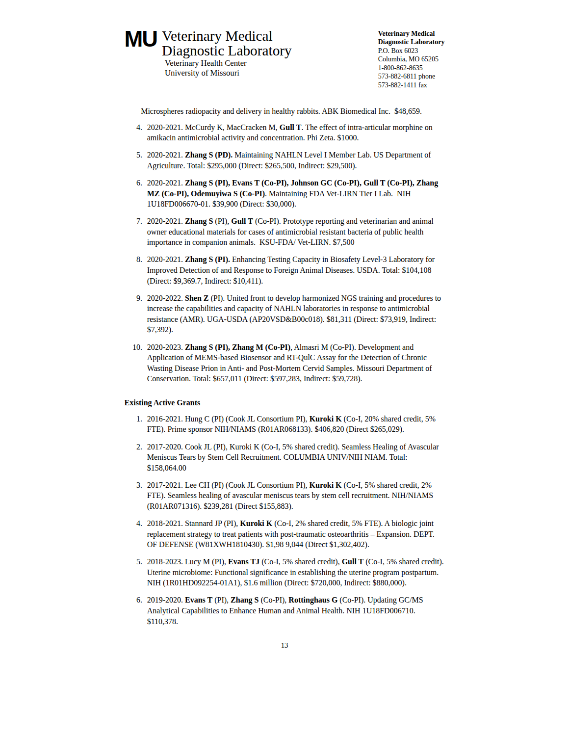MU
Veterinary Medical
Diagnostic Laboratory
Veterinary Health Center
University of Missouri
Veterinary Medical
Diagnostic Laboratory
P.O. Box 6023
Columbia, MO 65205
1-800-862-8635
573-882-6811 phone
573-882-1411 fax
Microspheres radiopacity and delivery in healthy rabbits. ABK Biomedical Inc. $48,659.
2020-2021. McCurdy K, MacCracken M, Gull T. The effect of intra-articular morphine on amikacin antimicrobial activity and concentration. Phi Zeta. $1000.
2020-2021. Zhang S (PD). Maintaining NAHLN Level I Member Lab. US Department of Agriculture. Total: $295,000 (Direct: $265,500, Indirect: $29,500).
2020-2021. Zhang S (PI), Evans T (Co-PI), Johnson GC (Co-PI), Gull T (Co-PI), Zhang MZ (Co-PI), Odemuyiwa S (Co-PI). Maintaining FDA Vet-LIRN Tier I Lab. NIH 1U18FD006670-01. $39,900 (Direct: $30,000).
2020-2021. Zhang S (PI), Gull T (Co-PI). Prototype reporting and veterinarian and animal owner educational materials for cases of antimicrobial resistant bacteria of public health importance in companion animals. KSU-FDA/ Vet-LIRN. $7,500
2020-2021. Zhang S (PI). Enhancing Testing Capacity in Biosafety Level-3 Laboratory for Improved Detection of and Response to Foreign Animal Diseases. USDA. Total: $104,108 (Direct: $9,369.7, Indirect: $10,411).
2020-2022. Shen Z (PI). United front to develop harmonized NGS training and procedures to increase the capabilities and capacity of NAHLN laboratories in response to antimicrobial resistance (AMR). UGA-USDA (AP20VSD&B00c018). $81,311 (Direct: $73,919, Indirect: $7,392).
2020-2023. Zhang S (PI), Zhang M (Co-PI), Almasri M (Co-PI). Development and Application of MEMS-based Biosensor and RT-QulC Assay for the Detection of Chronic Wasting Disease Prion in Anti- and Post-Mortem Cervid Samples. Missouri Department of Conservation. Total: $657,011 (Direct: $597,283, Indirect: $59,728).
Existing Active Grants
2016-2021. Hung C (PI) (Cook JL Consortium PI), Kuroki K (Co-I, 20% shared credit, 5% FTE). Prime sponsor NIH/NIAMS (R01AR068133). $406,820 (Direct $265,029).
2017-2020. Cook JL (PI), Kuroki K (Co-I, 5% shared credit). Seamless Healing of Avascular Meniscus Tears by Stem Cell Recruitment. COLUMBIA UNIV/NIH NIAM. Total: $158,064.00
2017-2021. Lee CH (PI) (Cook JL Consortium PI), Kuroki K (Co-I, 5% shared credit, 2% FTE). Seamless healing of avascular meniscus tears by stem cell recruitment. NIH/NIAMS (R01AR071316). $239,281 (Direct $155,883).
2018-2021. Stannard JP (PI), Kuroki K (Co-I, 2% shared credit, 5% FTE). A biologic joint replacement strategy to treat patients with post-traumatic osteoarthritis – Expansion. DEPT. OF DEFENSE (W81XWH1810430). $1,98 9,044 (Direct $1,302,402).
2018-2023. Lucy M (PI), Evans TJ (Co-I, 5% shared credit), Gull T (Co-I, 5% shared credit). Uterine microbiome: Functional significance in establishing the uterine program postpartum. NIH (1R01HD092254-01A1), $1.6 million (Direct: $720,000, Indirect: $880,000).
2019-2020. Evans T (PI), Zhang S (Co-PI), Rottinghaus G (Co-PI). Updating GC/MS Analytical Capabilities to Enhance Human and Animal Health. NIH 1U18FD006710. $110,378.
13